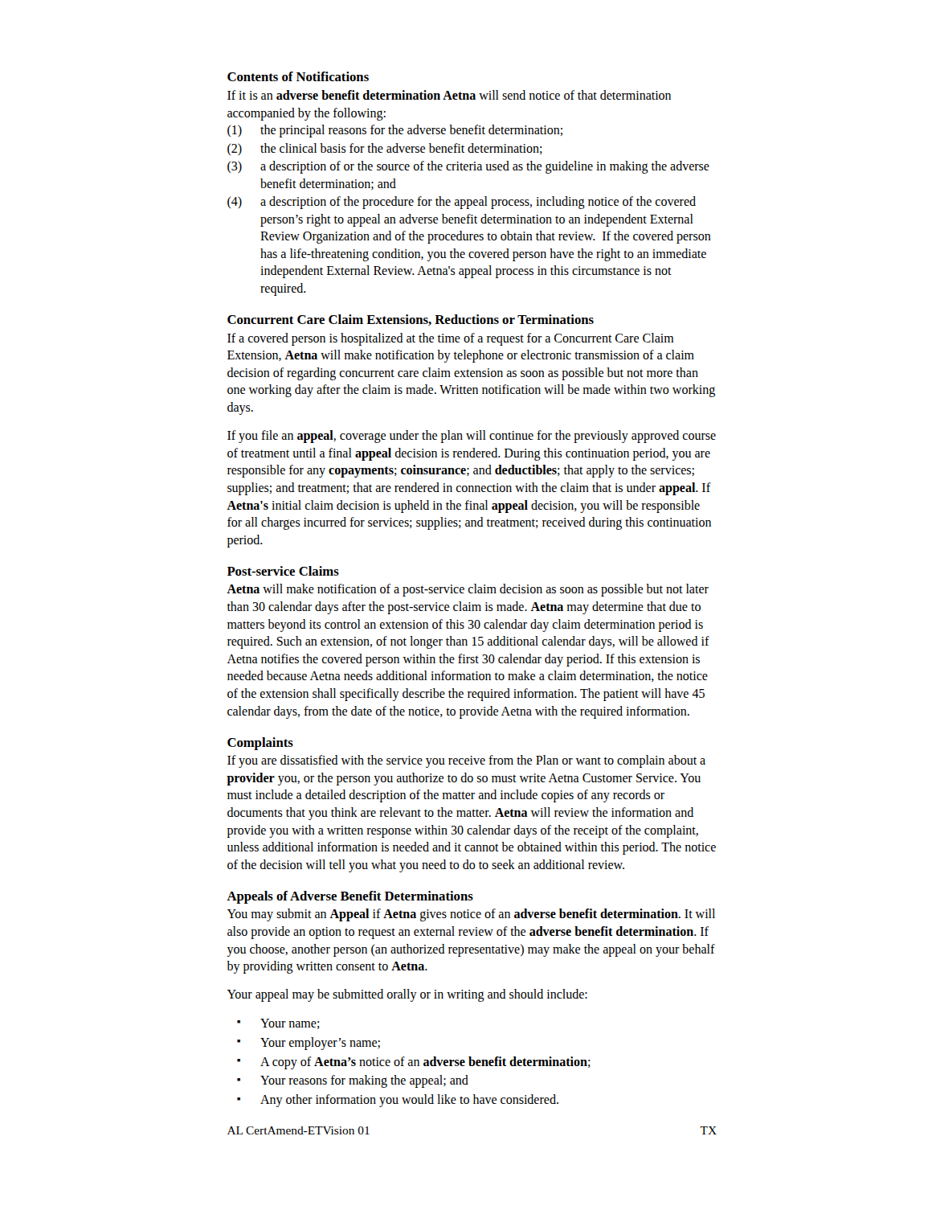Contents of Notifications
If it is an adverse benefit determination Aetna will send notice of that determination accompanied by the following:
(1) the principal reasons for the adverse benefit determination;
(2) the clinical basis for the adverse benefit determination;
(3) a description of or the source of the criteria used as the guideline in making the adverse benefit determination; and
(4) a description of the procedure for the appeal process, including notice of the covered person’s right to appeal an adverse benefit determination to an independent External Review Organization and of the procedures to obtain that review. If the covered person has a life-threatening condition, you the covered person have the right to an immediate independent External Review. Aetna's appeal process in this circumstance is not required.
Concurrent Care Claim Extensions, Reductions or Terminations
If a covered person is hospitalized at the time of a request for a Concurrent Care Claim Extension, Aetna will make notification by telephone or electronic transmission of a claim decision of regarding concurrent care claim extension as soon as possible but not more than one working day after the claim is made. Written notification will be made within two working days.
If you file an appeal, coverage under the plan will continue for the previously approved course of treatment until a final appeal decision is rendered. During this continuation period, you are responsible for any copayments; coinsurance; and deductibles; that apply to the services; supplies; and treatment; that are rendered in connection with the claim that is under appeal. If Aetna's initial claim decision is upheld in the final appeal decision, you will be responsible for all charges incurred for services; supplies; and treatment; received during this continuation period.
Post-service Claims
Aetna will make notification of a post-service claim decision as soon as possible but not later than 30 calendar days after the post-service claim is made. Aetna may determine that due to matters beyond its control an extension of this 30 calendar day claim determination period is required. Such an extension, of not longer than 15 additional calendar days, will be allowed if Aetna notifies the covered person within the first 30 calendar day period. If this extension is needed because Aetna needs additional information to make a claim determination, the notice of the extension shall specifically describe the required information. The patient will have 45 calendar days, from the date of the notice, to provide Aetna with the required information.
Complaints
If you are dissatisfied with the service you receive from the Plan or want to complain about a provider you, or the person you authorize to do so must write Aetna Customer Service. You must include a detailed description of the matter and include copies of any records or documents that you think are relevant to the matter. Aetna will review the information and provide you with a written response within 30 calendar days of the receipt of the complaint, unless additional information is needed and it cannot be obtained within this period. The notice of the decision will tell you what you need to do to seek an additional review.
Appeals of Adverse Benefit Determinations
You may submit an Appeal if Aetna gives notice of an adverse benefit determination. It will also provide an option to request an external review of the adverse benefit determination. If you choose, another person (an authorized representative) may make the appeal on your behalf by providing written consent to Aetna.
Your appeal may be submitted orally or in writing and should include:
Your name;
Your employer’s name;
A copy of Aetna’s notice of an adverse benefit determination;
Your reasons for making the appeal; and
Any other information you would like to have considered.
AL CertAmend-ETVision 01
TX